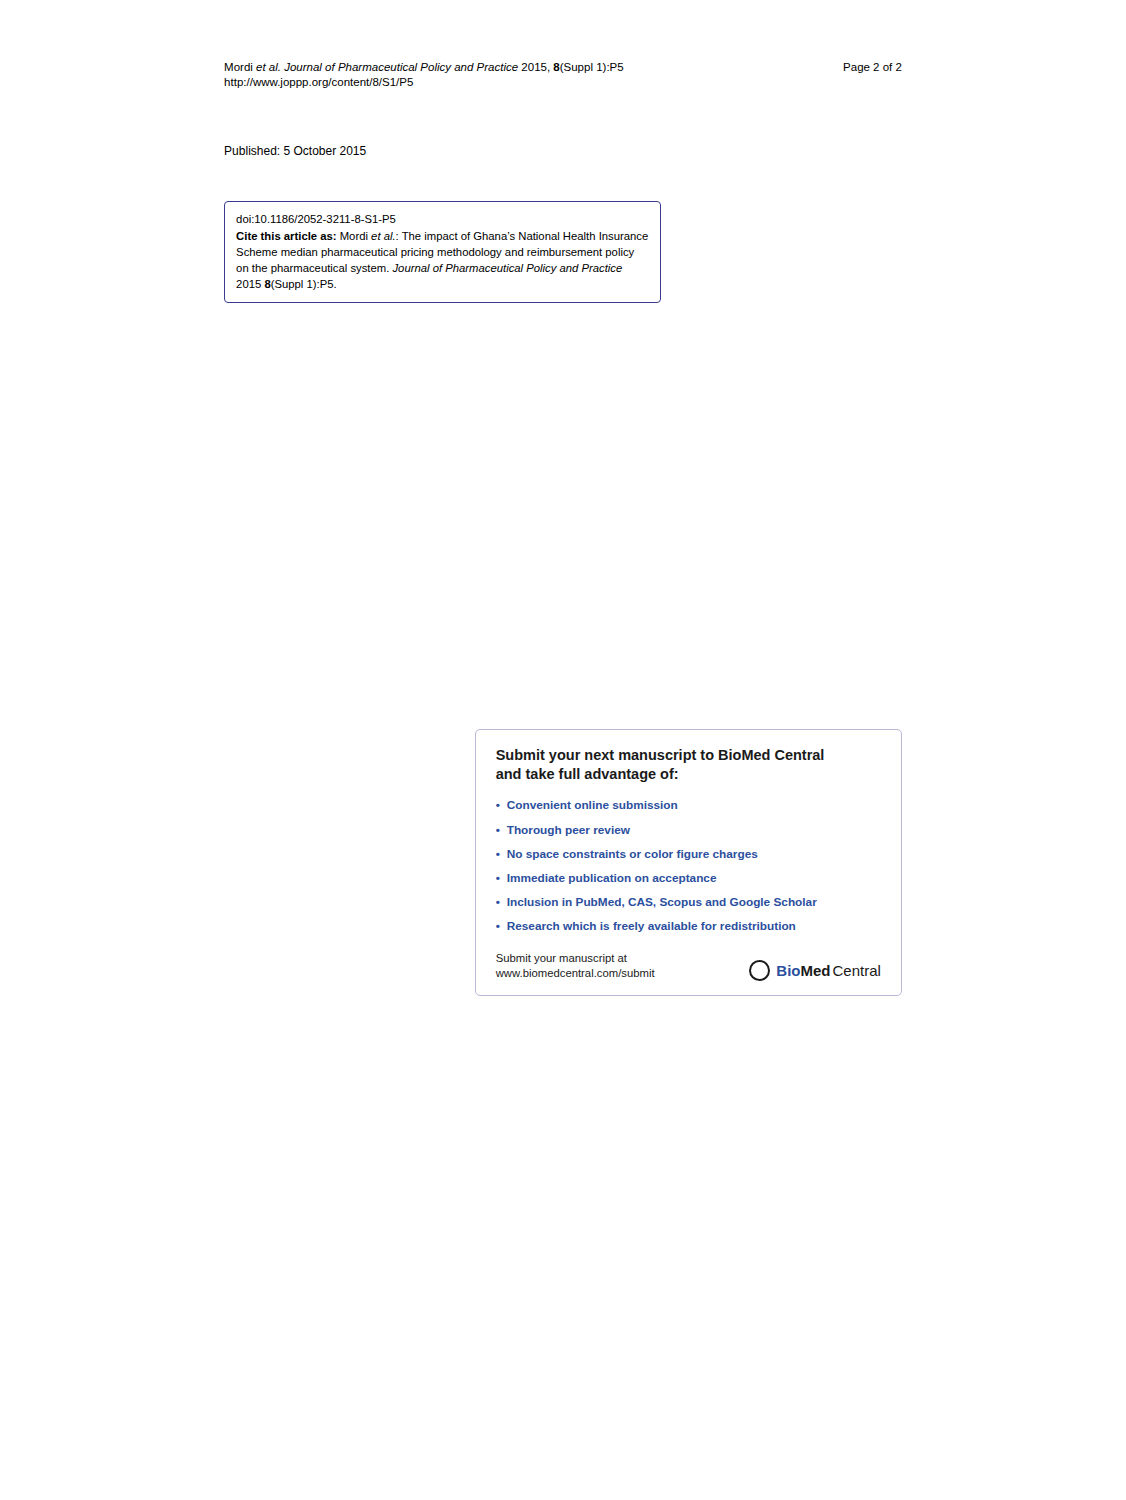Mordi et al. Journal of Pharmaceutical Policy and Practice 2015, 8(Suppl 1):P5 http://www.joppp.org/content/8/S1/P5
Page 2 of 2
Published: 5 October 2015
doi:10.1186/2052-3211-8-S1-P5
Cite this article as: Mordi et al.: The impact of Ghana’s National Health Insurance Scheme median pharmaceutical pricing methodology and reimbursement policy on the pharmaceutical system. Journal of Pharmaceutical Policy and Practice 2015 8(Suppl 1):P5.
Submit your next manuscript to BioMed Central
and take full advantage of:
Convenient online submission
Thorough peer review
No space constraints or color figure charges
Immediate publication on acceptance
Inclusion in PubMed, CAS, Scopus and Google Scholar
Research which is freely available for redistribution
Submit your manuscript at
www.biomedcentral.com/submit
Bio Med Central